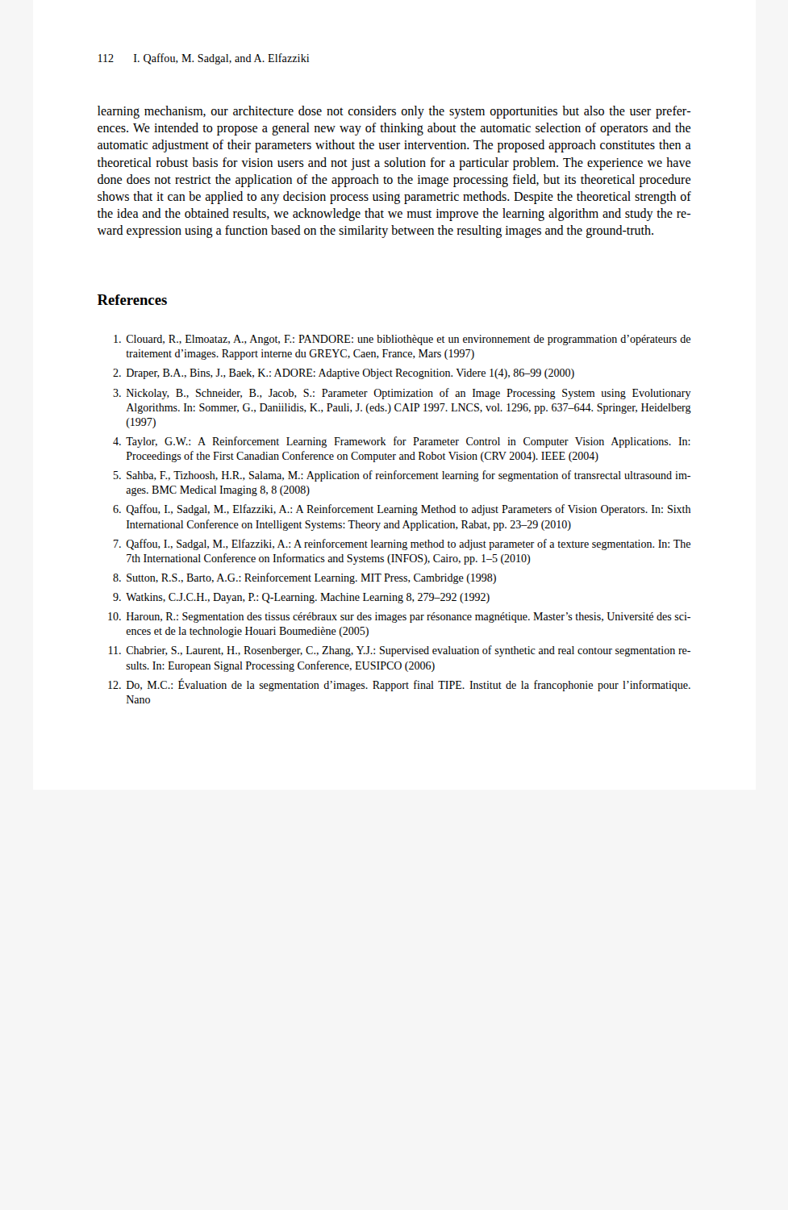112 I. Qaffou, M. Sadgal, and A. Elfazziki
learning mechanism, our architecture dose not considers only the system opportunities but also the user preferences. We intended to propose a general new way of thinking about the automatic selection of operators and the automatic adjustment of their parameters without the user intervention. The proposed approach constitutes then a theoretical robust basis for vision users and not just a solution for a particular problem. The experience we have done does not restrict the application of the approach to the image processing field, but its theoretical procedure shows that it can be applied to any decision process using parametric methods. Despite the theoretical strength of the idea and the obtained results, we acknowledge that we must improve the learning algorithm and study the reward expression using a function based on the similarity between the resulting images and the ground-truth.
References
Clouard, R., Elmoataz, A., Angot, F.: PANDORE: une bibliothèque et un environnement de programmation d’opérateurs de traitement d’images. Rapport interne du GREYC, Caen, France, Mars (1997)
Draper, B.A., Bins, J., Baek, K.: ADORE: Adaptive Object Recognition. Videre 1(4), 86–99 (2000)
Nickolay, B., Schneider, B., Jacob, S.: Parameter Optimization of an Image Processing System using Evolutionary Algorithms. In: Sommer, G., Daniilidis, K., Pauli, J. (eds.) CAIP 1997. LNCS, vol. 1296, pp. 637–644. Springer, Heidelberg (1997)
Taylor, G.W.: A Reinforcement Learning Framework for Parameter Control in Computer Vision Applications. In: Proceedings of the First Canadian Conference on Computer and Robot Vision (CRV 2004). IEEE (2004)
Sahba, F., Tizhoosh, H.R., Salama, M.: Application of reinforcement learning for segmentation of transrectal ultrasound images. BMC Medical Imaging 8, 8 (2008)
Qaffou, I., Sadgal, M., Elfazziki, A.: A Reinforcement Learning Method to adjust Parameters of Vision Operators. In: Sixth International Conference on Intelligent Systems: Theory and Application, Rabat, pp. 23–29 (2010)
Qaffou, I., Sadgal, M., Elfazziki, A.: A reinforcement learning method to adjust parameter of a texture segmentation. In: The 7th International Conference on Informatics and Systems (INFOS), Cairo, pp. 1–5 (2010)
Sutton, R.S., Barto, A.G.: Reinforcement Learning. MIT Press, Cambridge (1998)
Watkins, C.J.C.H., Dayan, P.: Q-Learning. Machine Learning 8, 279–292 (1992)
Haroun, R.: Segmentation des tissus cérébraux sur des images par résonance magnétique. Master’s thesis, Université des sciences et de la technologie Houari Boumediène (2005)
Chabrier, S., Laurent, H., Rosenberger, C., Zhang, Y.J.: Supervised evaluation of synthetic and real contour segmentation results. In: European Signal Processing Conference, EUSIPCO (2006)
Do, M.C.: Évaluation de la segmentation d’images. Rapport final TIPE. Institut de la francophonie pour l’informatique. Nano